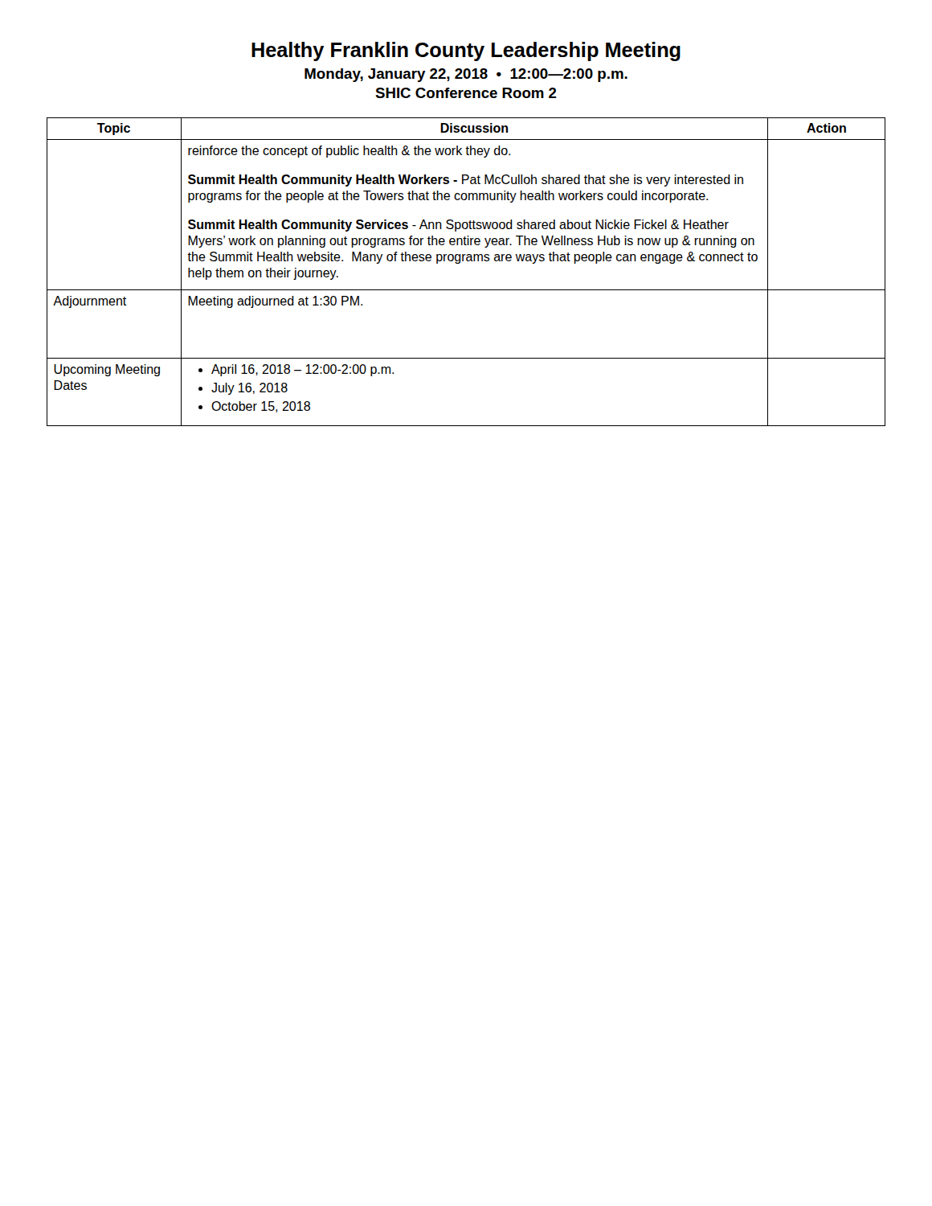Healthy Franklin County Leadership Meeting
Monday, January 22, 2018 • 12:00—2:00 p.m.
SHIC Conference Room 2
| Topic | Discussion | Action |
| --- | --- | --- |
| | reinforce the concept of public health & the work they do. Summit Health Community Health Workers - Pat McCulloh shared that she is very interested in programs for the people at the Towers that the community health workers could incorporate. Summit Health Community Services - Ann Spottswood shared about Nickie Fickel & Heather Myers’ work on planning out programs for the entire year. The Wellness Hub is now up & running on the Summit Health website. Many of these programs are ways that people can engage & connect to help them on their journey. | |
| Adjournment | Meeting adjourned at 1:30 PM. | |
| Upcoming Meeting Dates | April 16, 2018 – 12:00-2:00 p.m. July 16, 2018 October 15, 2018 | |